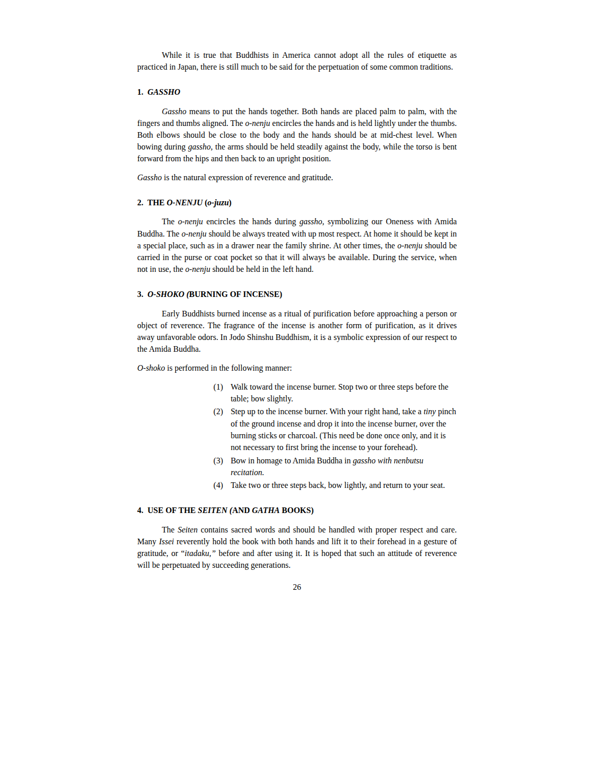While it is true that Buddhists in America cannot adopt all the rules of etiquette as practiced in Japan, there is still much to be said for the perpetuation of some common traditions.
1. GASSHO
Gassho means to put the hands together. Both hands are placed palm to palm, with the fingers and thumbs aligned. The o-nenju encircles the hands and is held lightly under the thumbs. Both elbows should be close to the body and the hands should be at mid-chest level. When bowing during gassho, the arms should be held steadily against the body, while the torso is bent forward from the hips and then back to an upright position.
Gassho is the natural expression of reverence and gratitude.
2. THE O-NENJU (o-juzu)
The o-nenju encircles the hands during gassho, symbolizing our Oneness with Amida Buddha. The o-nenju should be always treated with up most respect. At home it should be kept in a special place, such as in a drawer near the family shrine. At other times, the o-nenju should be carried in the purse or coat pocket so that it will always be available. During the service, when not in use, the o-nenju should be held in the left hand.
3. O-SHOKO (BURNING OF INCENSE)
Early Buddhists burned incense as a ritual of purification before approaching a person or object of reverence. The fragrance of the incense is another form of purification, as it drives away unfavorable odors. In Jodo Shinshu Buddhism, it is a symbolic expression of our respect to the Amida Buddha.
O-shoko is performed in the following manner:
(1) Walk toward the incense burner. Stop two or three steps before the table; bow slightly.
(2) Step up to the incense burner. With your right hand, take a tiny pinch of the ground incense and drop it into the incense burner, over the burning sticks or charcoal. (This need be done once only, and it is not necessary to first bring the incense to your forehead).
(3) Bow in homage to Amida Buddha in gassho with nenbutsu recitation.
(4) Take two or three steps back, bow lightly, and return to your seat.
4. USE OF THE SEITEN (AND GATHA BOOKS)
The Seiten contains sacred words and should be handled with proper respect and care. Many Issei reverently hold the book with both hands and lift it to their forehead in a gesture of gratitude, or “itadaku,” before and after using it. It is hoped that such an attitude of reverence will be perpetuated by succeeding generations.
26